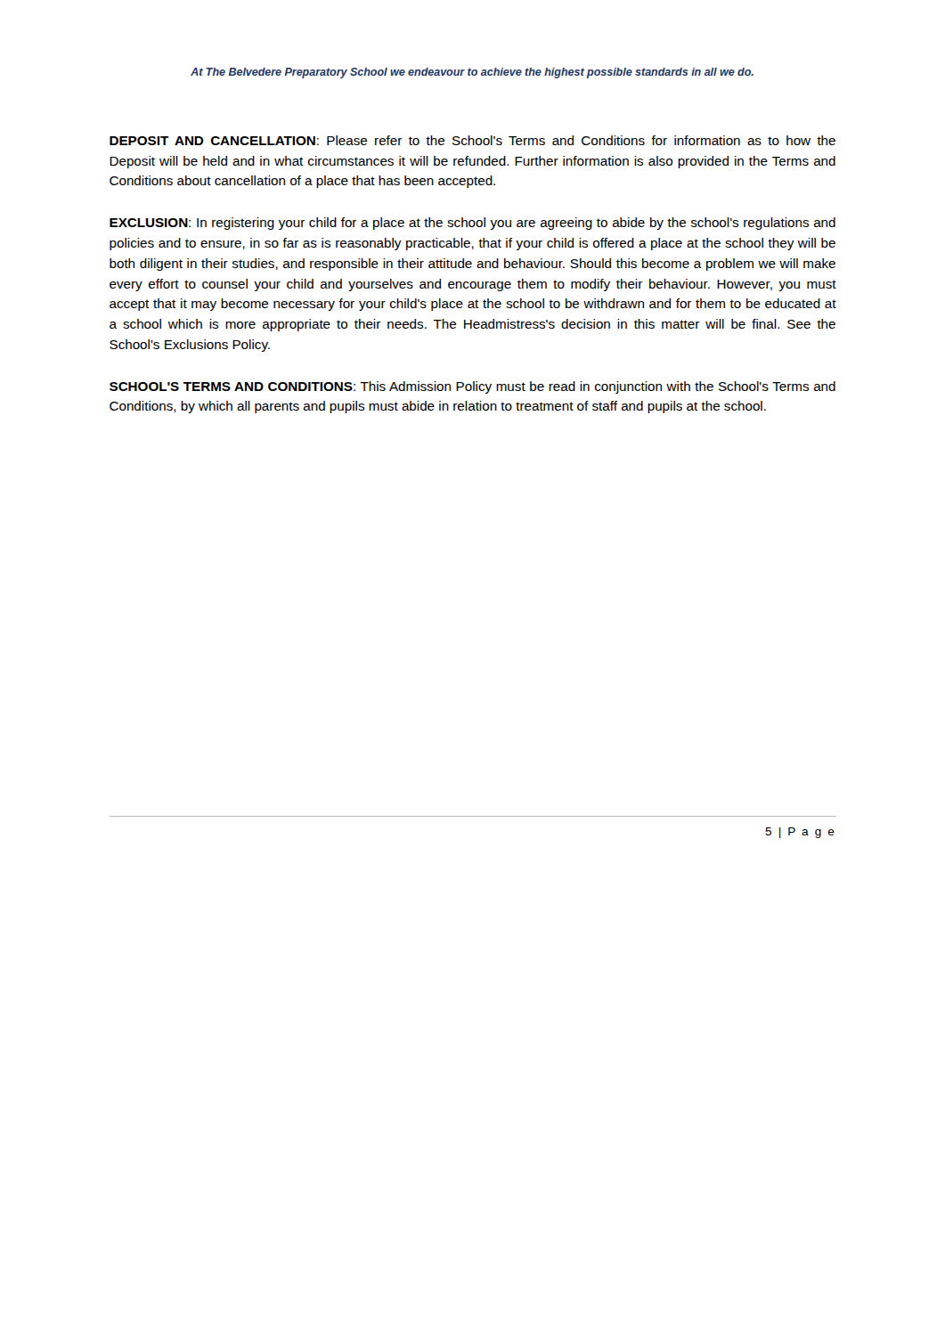At The Belvedere Preparatory School we endeavour to achieve the highest possible standards in all we do.
DEPOSIT AND CANCELLATION: Please refer to the School's Terms and Conditions for information as to how the Deposit will be held and in what circumstances it will be refunded. Further information is also provided in the Terms and Conditions about cancellation of a place that has been accepted.
EXCLUSION: In registering your child for a place at the school you are agreeing to abide by the school's regulations and policies and to ensure, in so far as is reasonably practicable, that if your child is offered a place at the school they will be both diligent in their studies, and responsible in their attitude and behaviour. Should this become a problem we will make every effort to counsel your child and yourselves and encourage them to modify their behaviour. However, you must accept that it may become necessary for your child's place at the school to be withdrawn and for them to be educated at a school which is more appropriate to their needs. The Headmistress's decision in this matter will be final. See the School's Exclusions Policy.
SCHOOL'S TERMS AND CONDITIONS: This Admission Policy must be read in conjunction with the School's Terms and Conditions, by which all parents and pupils must abide in relation to treatment of staff and pupils at the school.
5 | P a g e